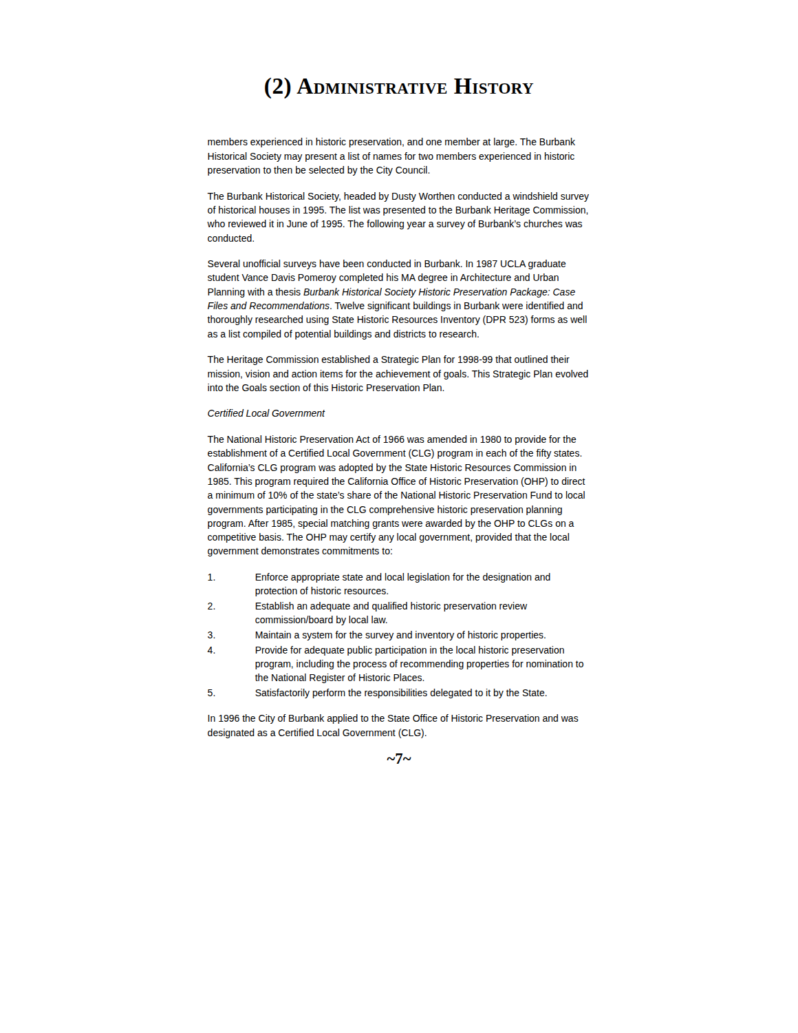(2) Administrative History
members experienced in historic preservation, and one member at large. The Burbank Historical Society may present a list of names for two members experienced in historic preservation to then be selected by the City Council.
The Burbank Historical Society, headed by Dusty Worthen conducted a windshield survey of historical houses in 1995. The list was presented to the Burbank Heritage Commission, who reviewed it in June of 1995. The following year a survey of Burbank’s churches was conducted.
Several unofficial surveys have been conducted in Burbank. In 1987 UCLA graduate student Vance Davis Pomeroy completed his MA degree in Architecture and Urban Planning with a thesis Burbank Historical Society Historic Preservation Package: Case Files and Recommendations. Twelve significant buildings in Burbank were identified and thoroughly researched using State Historic Resources Inventory (DPR 523) forms as well as a list compiled of potential buildings and districts to research.
The Heritage Commission established a Strategic Plan for 1998-99 that outlined their mission, vision and action items for the achievement of goals. This Strategic Plan evolved into the Goals section of this Historic Preservation Plan.
Certified Local Government
The National Historic Preservation Act of 1966 was amended in 1980 to provide for the establishment of a Certified Local Government (CLG) program in each of the fifty states. California’s CLG program was adopted by the State Historic Resources Commission in 1985. This program required the California Office of Historic Preservation (OHP) to direct a minimum of 10% of the state’s share of the National Historic Preservation Fund to local governments participating in the CLG comprehensive historic preservation planning program. After 1985, special matching grants were awarded by the OHP to CLGs on a competitive basis. The OHP may certify any local government, provided that the local government demonstrates commitments to:
Enforce appropriate state and local legislation for the designation and protection of historic resources.
Establish an adequate and qualified historic preservation review commission/board by local law.
Maintain a system for the survey and inventory of historic properties.
Provide for adequate public participation in the local historic preservation program, including the process of recommending properties for nomination to the National Register of Historic Places.
Satisfactorily perform the responsibilities delegated to it by the State.
In 1996 the City of Burbank applied to the State Office of Historic Preservation and was designated as a Certified Local Government (CLG).
~7~